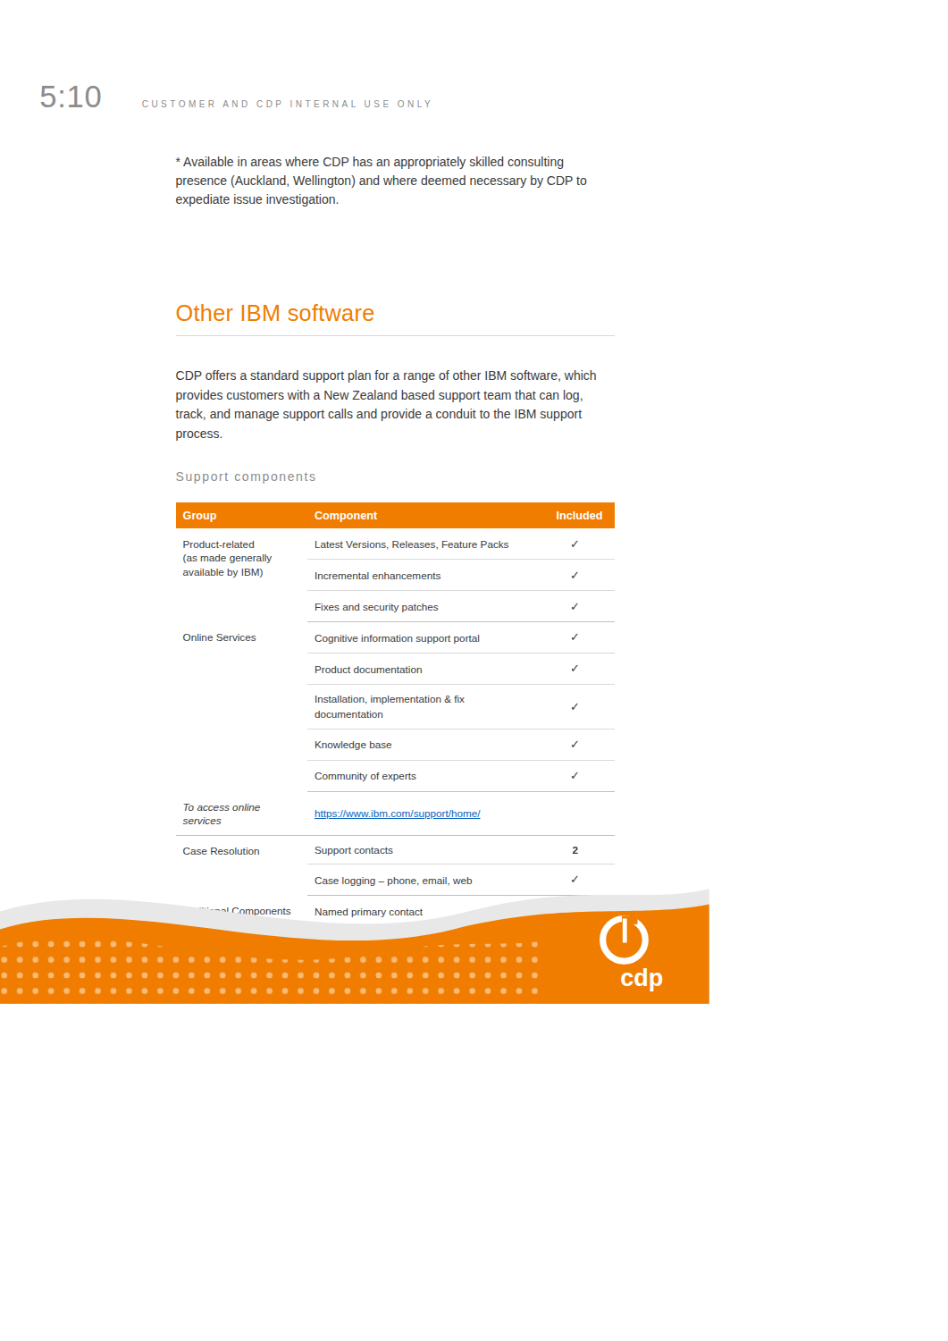5:10
Customer and CDP internal use only
* Available in areas where CDP has an appropriately skilled consulting presence (Auckland, Wellington) and where deemed necessary by CDP to expediate issue investigation.
Other IBM software
CDP offers a standard support plan for a range of other IBM software, which provides customers with a New Zealand based support team that can log, track, and manage support calls and provide a conduit to the IBM support process.
Support components
| Group | Component | Included |
| --- | --- | --- |
| Product-related (as made generally available by IBM) | Latest Versions, Releases, Feature Packs | ✓ |
| Incremental enhancements | ✓ |
| Fixes and security patches | ✓ |
| Online Services | Cognitive information support portal | ✓ |
| Product documentation | ✓ |
| Installation, implementation & fix documentation | ✓ |
| Knowledge base | ✓ |
| Community of experts | ✓ |
| To access online services | https://www.ibm.com/support/home/ | |
| Case Resolution | Support contacts | 2 |
| Case logging – phone, email, web | ✓ |
| Additional Components | Named primary contact | ✓ |
| Summary status reports | Available on request |
cdp